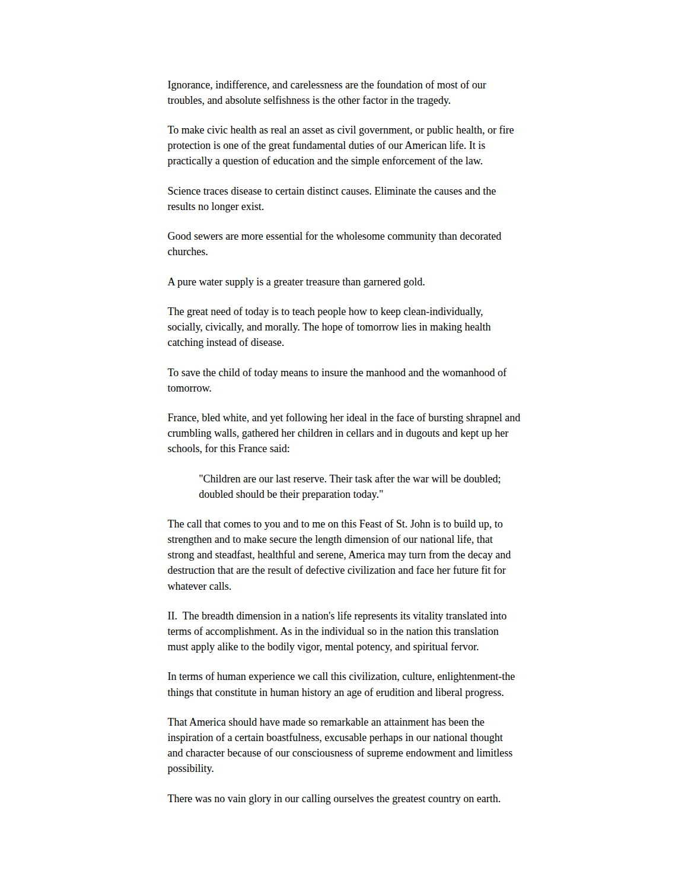Ignorance, indifference, and carelessness are the foundation of most of our troubles, and absolute selfishness is the other factor in the tragedy.
To make civic health as real an asset as civil government, or public health, or fire protection is one of the great fundamental duties of our American life. It is practically a question of education and the simple enforcement of the law.
Science traces disease to certain distinct causes. Eliminate the causes and the results no longer exist.
Good sewers are more essential for the wholesome community than decorated churches.
A pure water supply is a greater treasure than garnered gold.
The great need of today is to teach people how to keep clean-individually, socially, civically, and morally. The hope of tomorrow lies in making health catching instead of disease.
To save the child of today means to insure the manhood and the womanhood of tomorrow.
France, bled white, and yet following her ideal in the face of bursting shrapnel and crumbling walls, gathered her children in cellars and in dugouts and kept up her schools, for this France said:
"Children are our last reserve. Their task after the war will be doubled; doubled should be their preparation today."
The call that comes to you and to me on this Feast of St. John is to build up, to strengthen and to make secure the length dimension of our national life, that strong and steadfast, healthful and serene, America may turn from the decay and destruction that are the result of defective civilization and face her future fit for whatever calls.
II. The breadth dimension in a nation's life represents its vitality translated into terms of accomplishment. As in the individual so in the nation this translation must apply alike to the bodily vigor, mental potency, and spiritual fervor.
In terms of human experience we call this civilization, culture, enlightenment-the things that constitute in human history an age of erudition and liberal progress.
That America should have made so remarkable an attainment has been the inspiration of a certain boastfulness, excusable perhaps in our national thought and character because of our consciousness of supreme endowment and limitless possibility.
There was no vain glory in our calling ourselves the greatest country on earth.